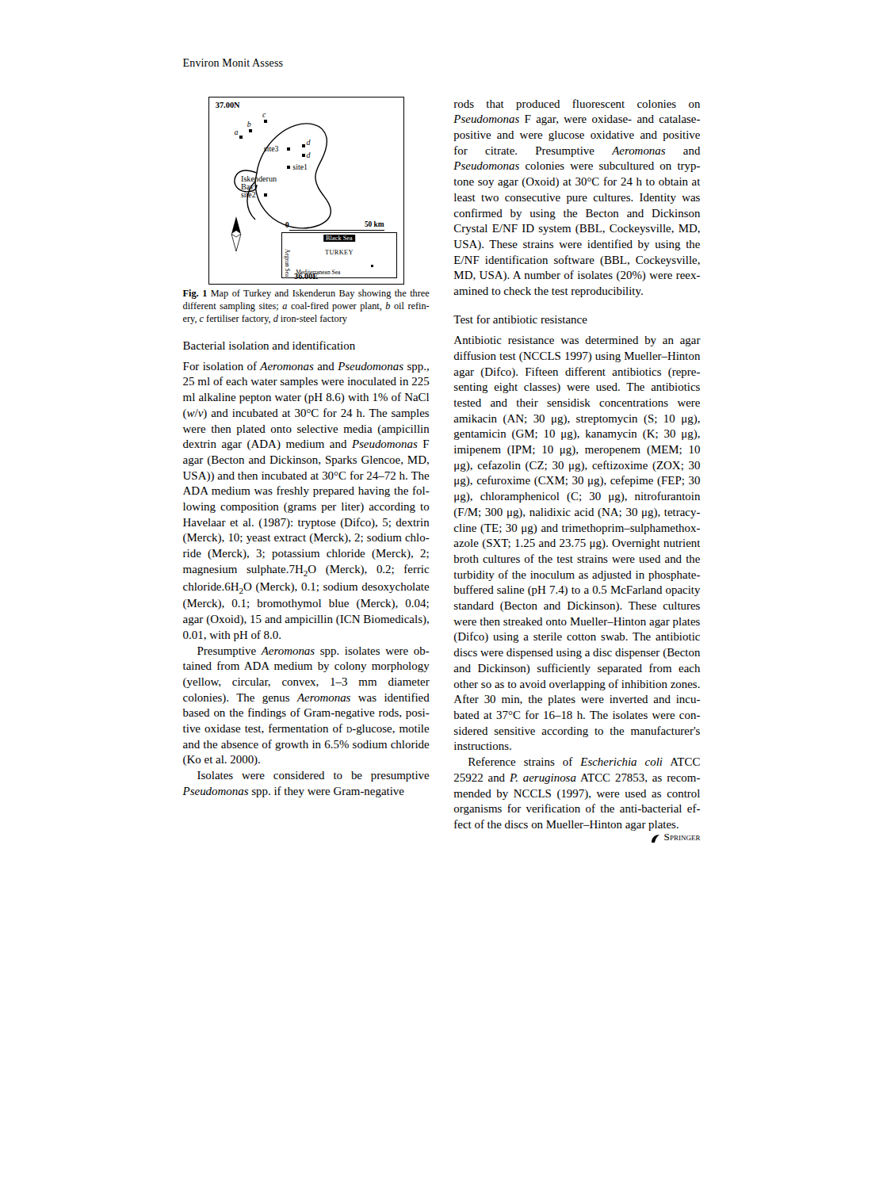Environ Monit Assess
37.00N
36.00E
c
b
a
d
d
site3
site1
site2
Iskenderun
Bay
0
50 km
Black Sea
TURKEY
Aegean Sea
Mediterranean Sea
Fig. 1 Map of Turkey and Iskenderun Bay showing the three different sampling sites; a coal-fired power plant, b oil refinery, c fertiliser factory, d iron-steel factory
Bacterial isolation and identification
For isolation of Aeromonas and Pseudomonas spp., 25 ml of each water samples were inoculated in 225 ml alkaline pepton water (pH 8.6) with 1% of NaCl (w/v) and incubated at 30°C for 24 h. The samples were then plated onto selective media (ampicillin dextrin agar (ADA) medium and Pseudomonas F agar (Becton and Dickinson, Sparks Glencoe, MD, USA)) and then incubated at 30°C for 24–72 h. The ADA medium was freshly prepared having the following composition (grams per liter) according to Havelaar et al. (1987): tryptose (Difco), 5; dextrin (Merck), 10; yeast extract (Merck), 2; sodium chloride (Merck), 3; potassium chloride (Merck), 2; magnesium sulphate.7H2O (Merck), 0.2; ferric chloride.6H2O (Merck), 0.1; sodium desoxycholate (Merck), 0.1; bromothymol blue (Merck), 0.04; agar (Oxoid), 15 and ampicillin (ICN Biomedicals), 0.01, with pH of 8.0.
Presumptive Aeromonas spp. isolates were obtained from ADA medium by colony morphology (yellow, circular, convex, 1–3 mm diameter colonies). The genus Aeromonas was identified based on the findings of Gram-negative rods, positive oxidase test, fermentation of d-glucose, motile and the absence of growth in 6.5% sodium chloride (Ko et al. 2000).
Isolates were considered to be presumptive Pseudomonas spp. if they were Gram-negative
rods that produced fluorescent colonies on Pseudomonas F agar, were oxidase- and catalase-positive and were glucose oxidative and positive for citrate. Presumptive Aeromonas and Pseudomonas colonies were subcultured on tryptone soy agar (Oxoid) at 30°C for 24 h to obtain at least two consecutive pure cultures. Identity was confirmed by using the Becton and Dickinson Crystal E/NF ID system (BBL, Cockeysville, MD, USA). These strains were identified by using the E/NF identification software (BBL, Cockeysville, MD, USA). A number of isolates (20%) were reexamined to check the test reproducibility.
Test for antibiotic resistance
Antibiotic resistance was determined by an agar diffusion test (NCCLS 1997) using Mueller–Hinton agar (Difco). Fifteen different antibiotics (representing eight classes) were used. The antibiotics tested and their sensidisk concentrations were amikacin (AN; 30 μg), streptomycin (S; 10 μg), gentamicin (GM; 10 μg), kanamycin (K; 30 μg), imipenem (IPM; 10 μg), meropenem (MEM; 10 μg), cefazolin (CZ; 30 μg), ceftizoxime (ZOX; 30 μg), cefuroxime (CXM; 30 μg), cefepime (FEP; 30 μg), chloramphenicol (C; 30 μg), nitrofurantoin (F/M; 300 μg), nalidixic acid (NA; 30 μg), tetracycline (TE; 30 μg) and trimethoprim–sulphamethoxazole (SXT; 1.25 and 23.75 μg). Overnight nutrient broth cultures of the test strains were used and the turbidity of the inoculum as adjusted in phosphate-buffered saline (pH 7.4) to a 0.5 McFarland opacity standard (Becton and Dickinson). These cultures were then streaked onto Mueller–Hinton agar plates (Difco) using a sterile cotton swab. The antibiotic discs were dispensed using a disc dispenser (Becton and Dickinson) sufficiently separated from each other so as to avoid overlapping of inhibition zones. After 30 min, the plates were inverted and incubated at 37°C for 16–18 h. The isolates were considered sensitive according to the manufacturer's instructions.
Reference strains of Escherichia coli ATCC 25922 and P. aeruginosa ATCC 27853, as recommended by NCCLS (1997), were used as control organisms for verification of the anti-bacterial effect of the discs on Mueller–Hinton agar plates.
Springer